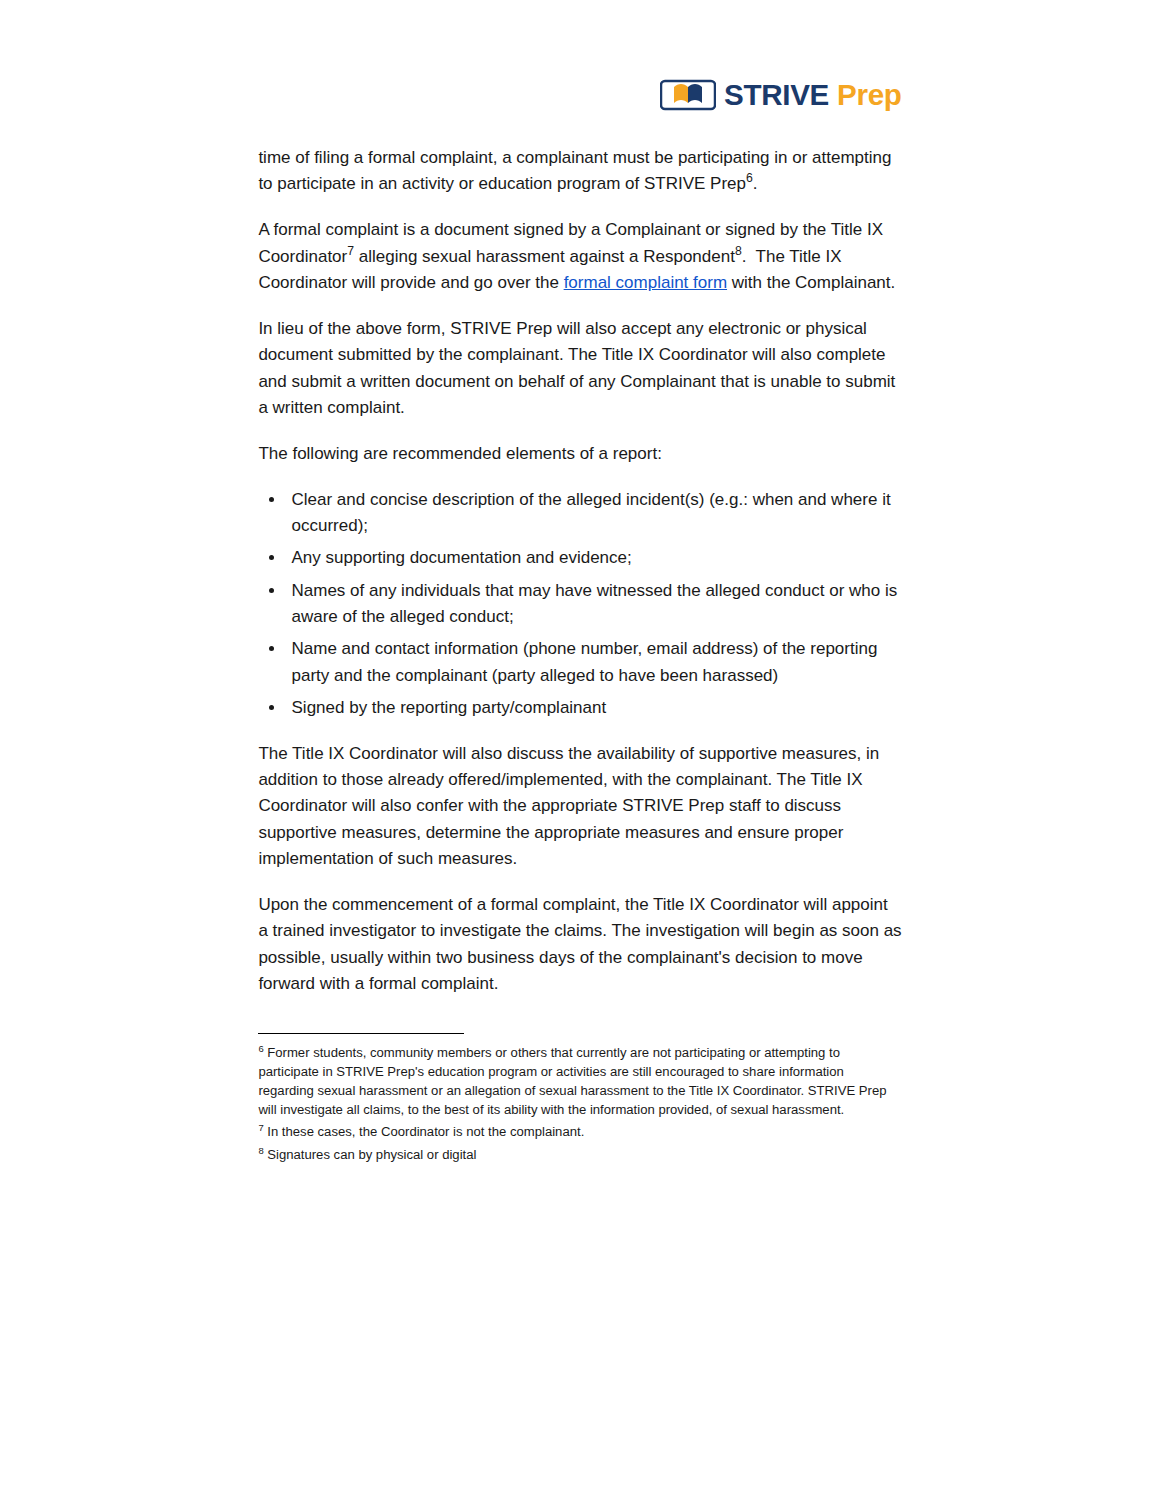STRIVE Prep
time of filing a formal complaint, a complainant must be participating in or attempting to participate in an activity or education program of STRIVE Prep6.
A formal complaint is a document signed by a Complainant or signed by the Title IX Coordinator7 alleging sexual harassment against a Respondent8. The Title IX Coordinator will provide and go over the formal complaint form with the Complainant.
In lieu of the above form, STRIVE Prep will also accept any electronic or physical document submitted by the complainant. The Title IX Coordinator will also complete and submit a written document on behalf of any Complainant that is unable to submit a written complaint.
The following are recommended elements of a report:
Clear and concise description of the alleged incident(s) (e.g.: when and where it occurred);
Any supporting documentation and evidence;
Names of any individuals that may have witnessed the alleged conduct or who is aware of the alleged conduct;
Name and contact information (phone number, email address) of the reporting party and the complainant (party alleged to have been harassed)
Signed by the reporting party/complainant
The Title IX Coordinator will also discuss the availability of supportive measures, in addition to those already offered/implemented, with the complainant. The Title IX Coordinator will also confer with the appropriate STRIVE Prep staff to discuss supportive measures, determine the appropriate measures and ensure proper implementation of such measures.
Upon the commencement of a formal complaint, the Title IX Coordinator will appoint a trained investigator to investigate the claims. The investigation will begin as soon as possible, usually within two business days of the complainant's decision to move forward with a formal complaint.
6 Former students, community members or others that currently are not participating or attempting to participate in STRIVE Prep's education program or activities are still encouraged to share information regarding sexual harassment or an allegation of sexual harassment to the Title IX Coordinator. STRIVE Prep will investigate all claims, to the best of its ability with the information provided, of sexual harassment.
7 In these cases, the Coordinator is not the complainant.
8 Signatures can by physical or digital